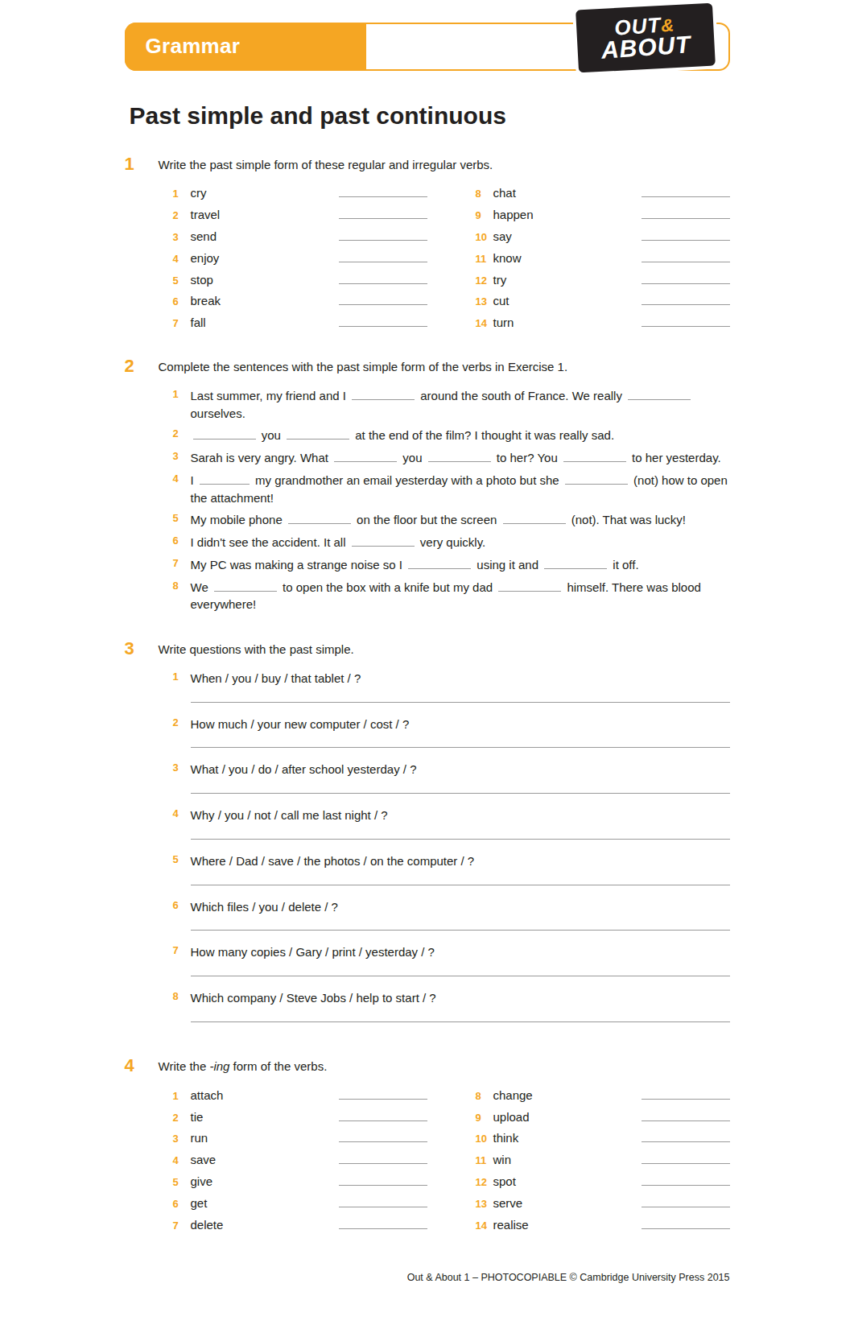Grammar
OUT& ABOUT
Past simple and past continuous
1
Write the past simple form of these regular and irregular verbs.
1 cry
2 travel
3 send
4 enjoy
5 stop
6 break
7 fall
8 chat
9 happen
10 say
11 know
12 try
13 cut
14 turn
2
Complete the sentences with the past simple form of the verbs in Exercise 1.
1 Last summer, my friend and I around the south of France. We really ourselves.
2 you at the end of the film? I thought it was really sad.
3 Sarah is very angry. What you to her? You to her yesterday.
4 I my grandmother an email yesterday with a photo but she (not) how to open the attachment!
5 My mobile phone on the floor but the screen (not). That was lucky!
6 I didn't see the accident. It all very quickly.
7 My PC was making a strange noise so I using it and it off.
8 We to open the box with a knife but my dad himself. There was blood everywhere!
3
Write questions with the past simple.
1 When / you / buy / that tablet / ?
2 How much / your new computer / cost / ?
3 What / you / do / after school yesterday / ?
4 Why / you / not / call me last night / ?
5 Where / Dad / save / the photos / on the computer / ?
6 Which files / you / delete / ?
7 How many copies / Gary / print / yesterday / ?
8 Which company / Steve Jobs / help to start / ?
4
Write the -ing form of the verbs.
1 attach
2 tie
3 run
4 save
5 give
6 get
7 delete
8 change
9 upload
10 think
11 win
12 spot
13 serve
14 realise
Out & About 1 – PHOTOCOPIABLE © Cambridge University Press 2015